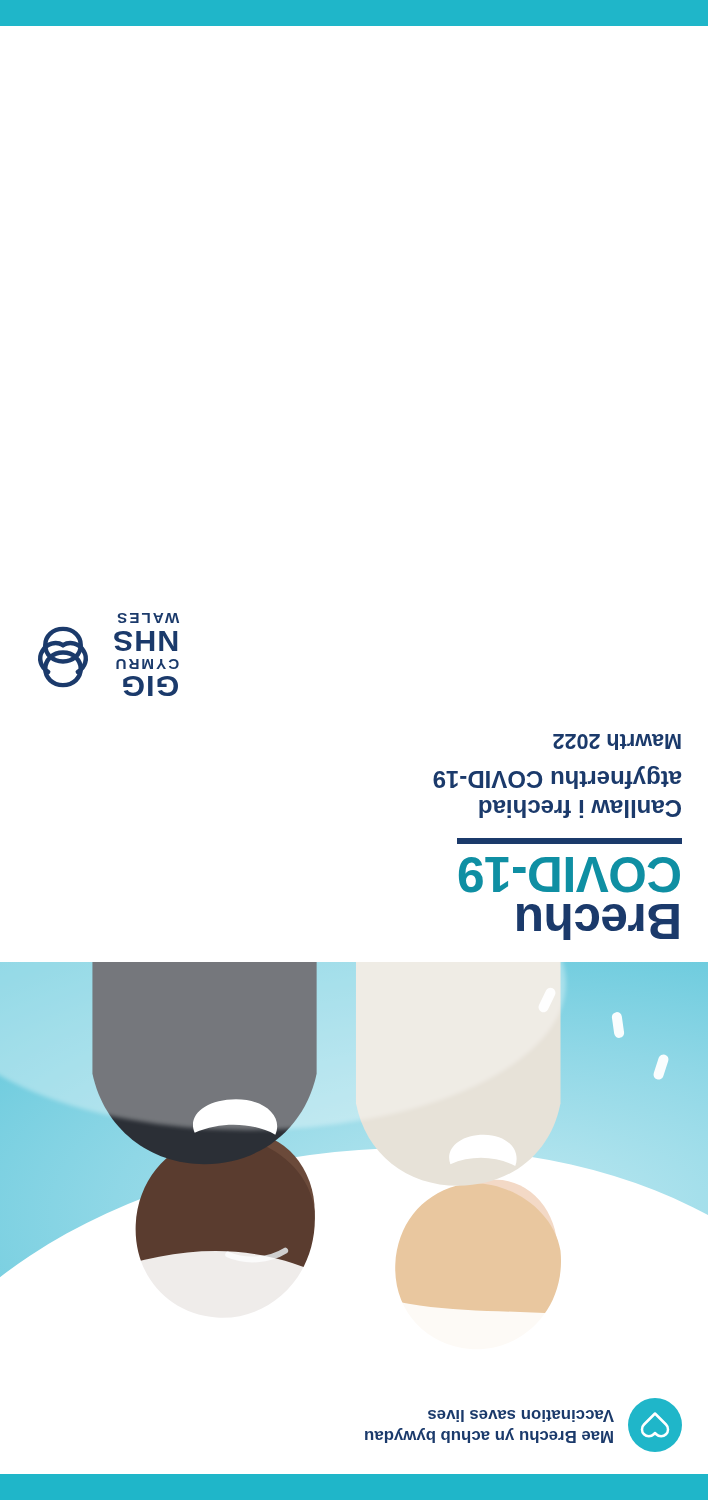Mae Brechu yn achub bywydau
Vaccination saves lives
Brechu COVID-19
Canllaw i frechiad
atgyfnerthu COVID-19
Mawrth 2022
GIG
CYMRU
NHS
WALES